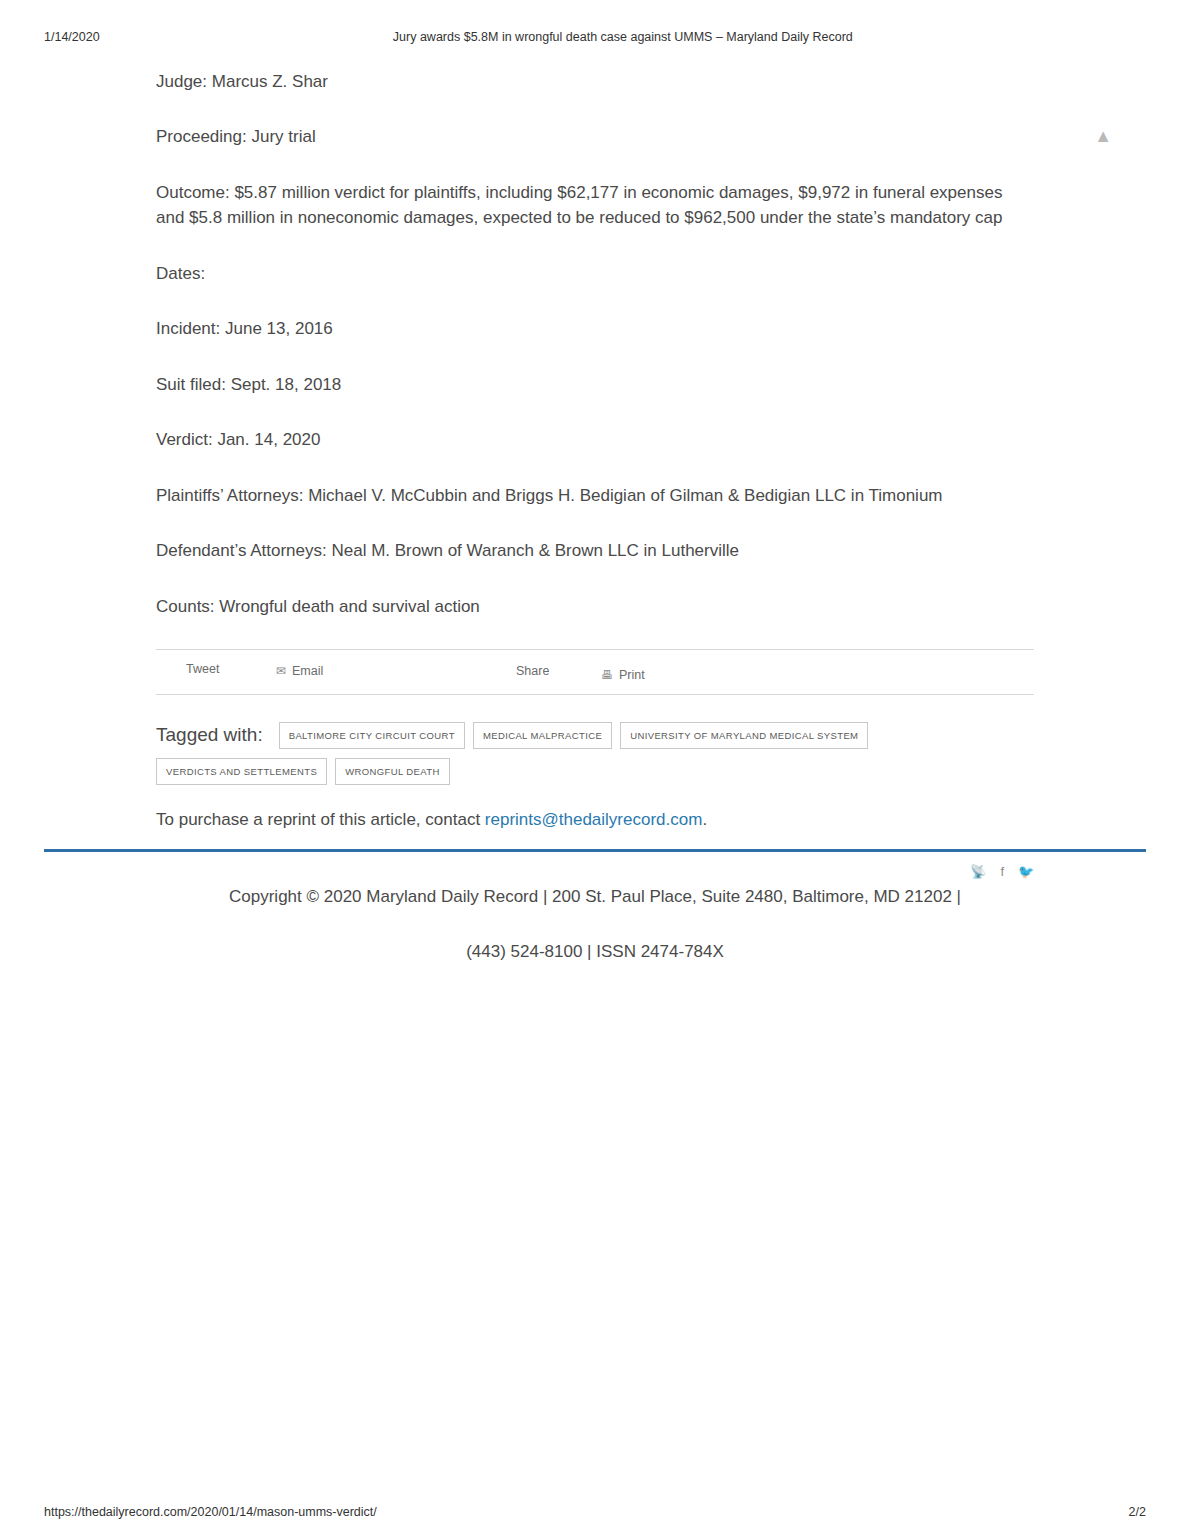1/14/2020 Jury awards $5.8M in wrongful death case against UMMS – Maryland Daily Record
▲
Judge: Marcus Z. Shar
Proceeding: Jury trial
Outcome: $5.87 million verdict for plaintiffs, including $62,177 in economic damages, $9,972 in funeral expenses and $5.8 million in noneconomic damages, expected to be reduced to $962,500 under the state’s mandatory cap
Dates:
Incident: June 13, 2016
Suit filed: Sept. 18, 2018
Verdict: Jan. 14, 2020
Plaintiffs’ Attorneys: Michael V. McCubbin and Briggs H. Bedigian of Gilman & Bedigian LLC in Timonium
Defendant’s Attorneys: Neal M. Brown of Waranch & Brown LLC in Lutherville
Counts: Wrongful death and survival action
Tweet ✉Email Share 🖶Print
Tagged with: Baltimore City Circuit Court Medical Malpractice University of Maryland Medical System Verdicts and Settlements Wrongful Death
To purchase a reprint of this article, contact reprints@thedailyrecord.com.
📡 f 🐦
Copyright © 2020 Maryland Daily Record | 200 St. Paul Place, Suite 2480, Baltimore, MD 21202 |
(443) 524-8100 | ISSN 2474-784X
https://thedailyrecord.com/2020/01/14/mason-umms-verdict/ 2/2